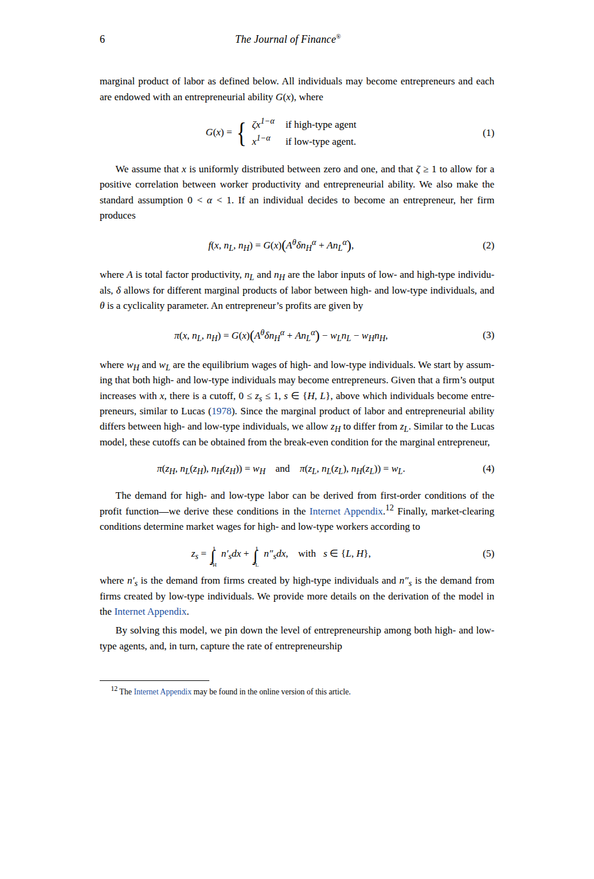6
The Journal of Finance®
marginal product of labor as defined below. All individuals may become entrepreneurs and each are endowed with an entrepreneurial ability G(x), where
G(x) = {
| ζx 1−α | if high-type agent |
| x 1−α | if low-type agent. |
(1)
We assume that x is uniformly distributed between zero and one, and that ζ ≥ 1 to allow for a positive correlation between worker productivity and entrepreneurial ability. We also make the standard assumption 0 < α < 1. If an individual decides to become an entrepreneur, her firm produces
f(x, nL, nH) = G(x)(AθδnHα + AnLα),
(2)
where A is total factor productivity, nL and nH are the labor inputs of low- and high-type individuals, δ allows for different marginal products of labor between high- and low-type individuals, and θ is a cyclicality parameter. An entrepreneur’s profits are given by
π(x, nL, nH) = G(x)(AθδnHα + AnLα) − wLnL − wHnH,
(3)
where wH and wL are the equilibrium wages of high- and low-type individuals. We start by assuming that both high- and low-type individuals may become entrepreneurs. Given that a firm’s output increases with x, there is a cutoff, 0 ≤ zs ≤ 1, s ∈ {H, L}, above which individuals become entrepreneurs, similar to Lucas (1978). Since the marginal product of labor and entrepreneurial ability differs between high- and low-type individuals, we allow zH to differ from zL. Similar to the Lucas model, these cutoffs can be obtained from the break-even condition for the marginal entrepreneur,
π(zH, nL(zH), nH(zH)) = wH and π(zL, nL(zL), nH(zL)) = wL.
(4)
The demand for high- and low-type labor can be derived from first-order conditions of the profit function—we derive these conditions in the Internet Appendix.12 Finally, market-clearing conditions determine market wages for high- and low-type workers according to
zs = ∫1 zH n′sdx + ∫1 zL n″sdx, with s ∈ {L, H},
(5)
where n′s is the demand from firms created by high-type individuals and n″s is the demand from firms created by low-type individuals. We provide more details on the derivation of the model in the Internet Appendix.
By solving this model, we pin down the level of entrepreneurship among both high- and low-type agents, and, in turn, capture the rate of entrepreneurship
12 The Internet Appendix may be found in the online version of this article.